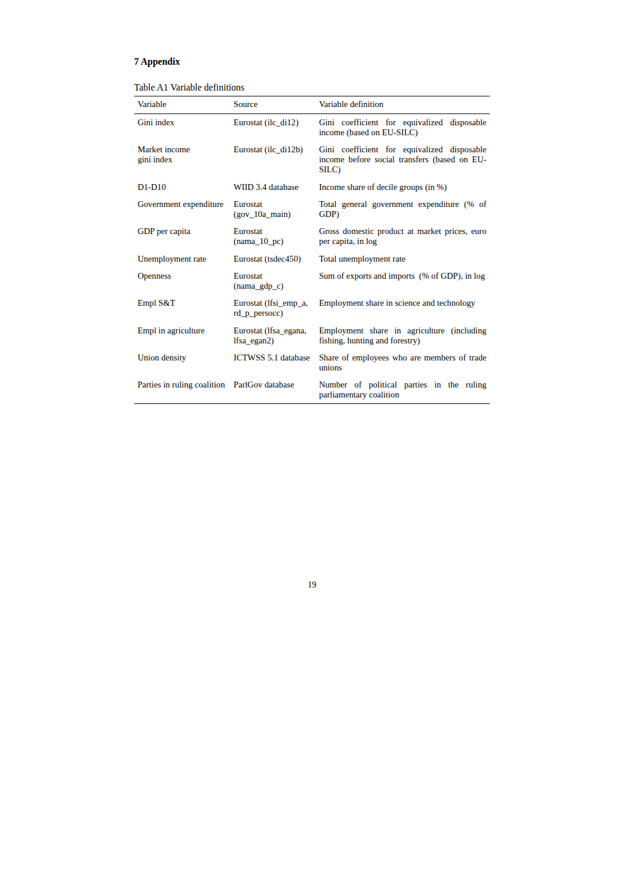7 Appendix
Table A1 Variable definitions
| Variable | Source | Variable definition |
| --- | --- | --- |
| Gini index | Eurostat (ilc_di12) | Gini coefficient for equivalized disposable income (based on EU-SILC) |
| Market income gini index | Eurostat (ilc_di12b) | Gini coefficient for equivalized disposable income before social transfers (based on EU-SILC) |
| D1-D10 | WIID 3.4 database | Income share of decile groups (in %) |
| Government expenditure | Eurostat (gov_10a_main) | Total general government expenditure (% of GDP) |
| GDP per capita | Eurostat (nama_10_pc) | Gross domestic product at market prices, euro per capita, in log |
| Unemployment rate | Eurostat (tsdec450) | Total unemployment rate |
| Openness | Eurostat (nama_gdp_c) | Sum of exports and imports (% of GDP), in log |
| Empl S&T | Eurostat (lfsi_emp_a, rd_p_persocc) | Employment share in science and technology |
| Empl in agriculture | Eurostat (lfsa_egana, lfsa_egan2) | Employment share in agriculture (including fishing, hunting and forestry) |
| Union density | ICTWSS 5.1 database | Share of employees who are members of trade unions |
| Parties in ruling coalition | ParlGov database | Number of political parties in the ruling parliamentary coalition |
19